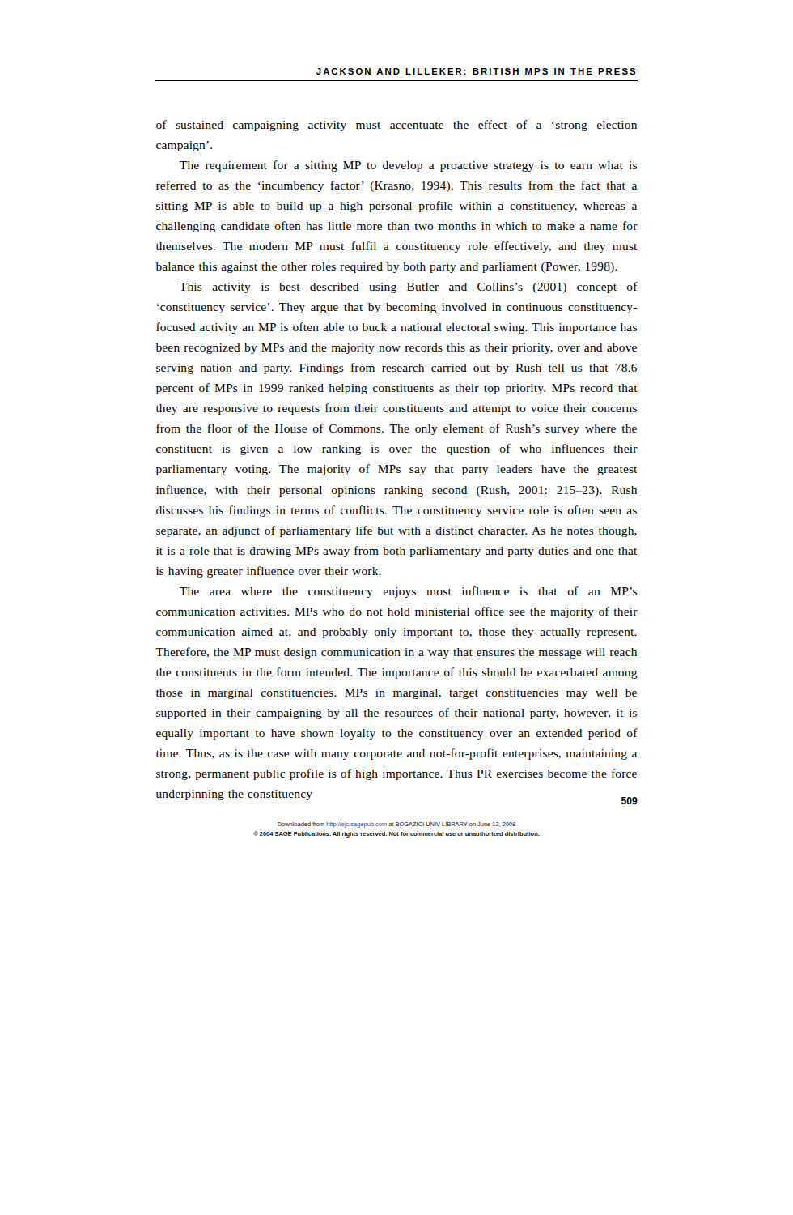Jackson and Lilleker: British MPs in the Press
of sustained campaigning activity must accentuate the effect of a ‘strong election campaign’.
The requirement for a sitting MP to develop a proactive strategy is to earn what is referred to as the ‘incumbency factor’ (Krasno, 1994). This results from the fact that a sitting MP is able to build up a high personal profile within a constituency, whereas a challenging candidate often has little more than two months in which to make a name for themselves. The modern MP must fulfil a constituency role effectively, and they must balance this against the other roles required by both party and parliament (Power, 1998).
This activity is best described using Butler and Collins’s (2001) concept of ‘constituency service’. They argue that by becoming involved in continuous constituency-focused activity an MP is often able to buck a national electoral swing. This importance has been recognized by MPs and the majority now records this as their priority, over and above serving nation and party. Findings from research carried out by Rush tell us that 78.6 percent of MPs in 1999 ranked helping constituents as their top priority. MPs record that they are responsive to requests from their constituents and attempt to voice their concerns from the floor of the House of Commons. The only element of Rush’s survey where the constituent is given a low ranking is over the question of who influences their parliamentary voting. The majority of MPs say that party leaders have the greatest influence, with their personal opinions ranking second (Rush, 2001: 215–23). Rush discusses his findings in terms of conflicts. The constituency service role is often seen as separate, an adjunct of parliamentary life but with a distinct character. As he notes though, it is a role that is drawing MPs away from both parliamentary and party duties and one that is having greater influence over their work.
The area where the constituency enjoys most influence is that of an MP’s communication activities. MPs who do not hold ministerial office see the majority of their communication aimed at, and probably only important to, those they actually represent. Therefore, the MP must design communication in a way that ensures the message will reach the constituents in the form intended. The importance of this should be exacerbated among those in marginal constituencies. MPs in marginal, target constituencies may well be supported in their campaigning by all the resources of their national party, however, it is equally important to have shown loyalty to the constituency over an extended period of time. Thus, as is the case with many corporate and not-for-profit enterprises, maintaining a strong, permanent public profile is of high importance. Thus PR exercises become the force underpinning the constituency
509
Downloaded from http://ejc.sagepub.com at BOGAZICI UNIV LIBRARY on June 13, 2008
© 2004 SAGE Publications. All rights reserved. Not for commercial use or unauthorized distribution.